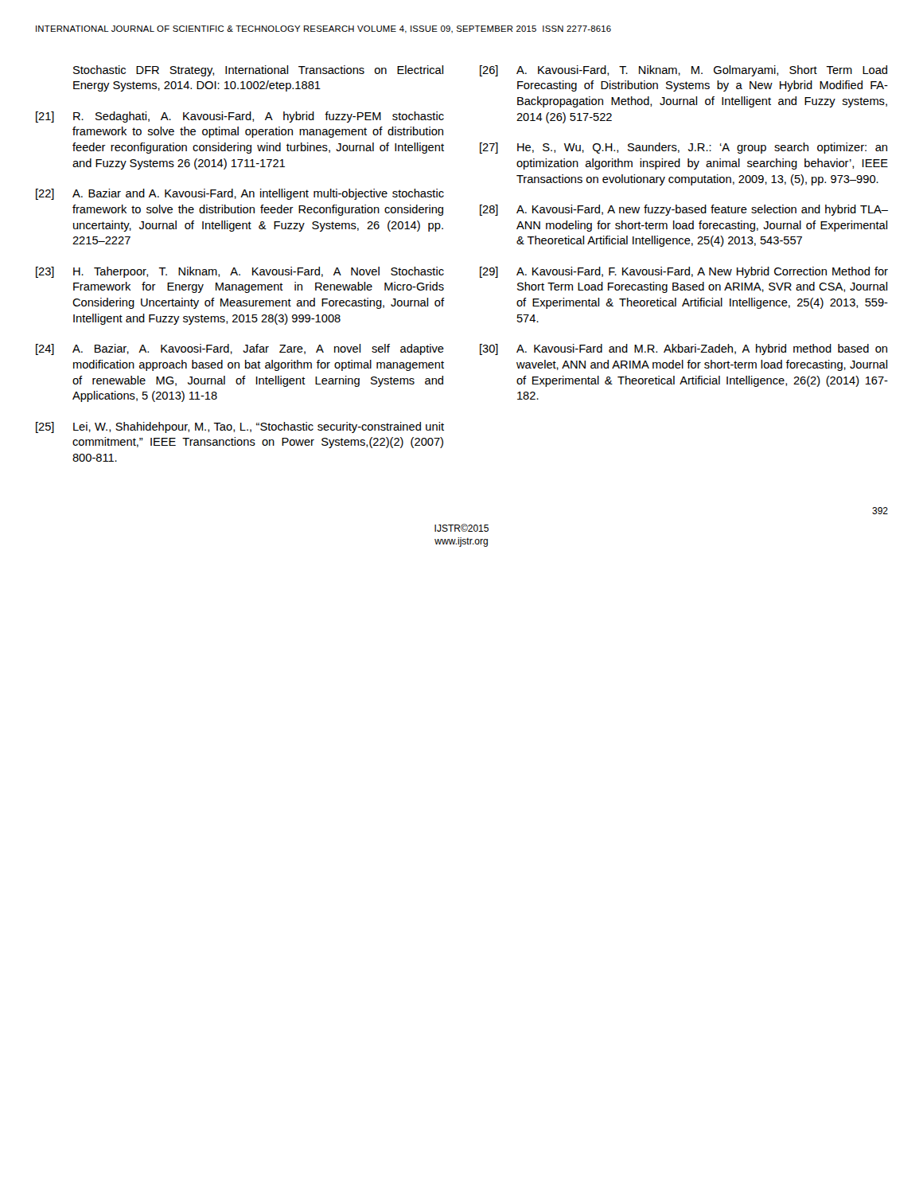INTERNATIONAL JOURNAL OF SCIENTIFIC & TECHNOLOGY RESEARCH VOLUME 4, ISSUE 09, SEPTEMBER 2015 ISSN 2277-8616
Stochastic DFR Strategy, International Transactions on Electrical Energy Systems, 2014. DOI: 10.1002/etep.1881
[21] R. Sedaghati, A. Kavousi-Fard, A hybrid fuzzy-PEM stochastic framework to solve the optimal operation management of distribution feeder reconfiguration considering wind turbines, Journal of Intelligent and Fuzzy Systems 26 (2014) 1711-1721
[22] A. Baziar and A. Kavousi-Fard, An intelligent multi-objective stochastic framework to solve the distribution feeder Reconfiguration considering uncertainty, Journal of Intelligent & Fuzzy Systems, 26 (2014) pp. 2215–2227
[23] H. Taherpoor, T. Niknam, A. Kavousi-Fard, A Novel Stochastic Framework for Energy Management in Renewable Micro-Grids Considering Uncertainty of Measurement and Forecasting, Journal of Intelligent and Fuzzy systems, 2015 28(3) 999-1008
[24] A. Baziar, A. Kavoosi-Fard, Jafar Zare, A novel self adaptive modification approach based on bat algorithm for optimal management of renewable MG, Journal of Intelligent Learning Systems and Applications, 5 (2013) 11-18
[25] Lei, W., Shahidehpour, M., Tao, L., “Stochastic security-constrained unit commitment,” IEEE Transanctions on Power Systems,(22)(2) (2007) 800-811.
[26] A. Kavousi-Fard, T. Niknam, M. Golmaryami, Short Term Load Forecasting of Distribution Systems by a New Hybrid Modified FA-Backpropagation Method, Journal of Intelligent and Fuzzy systems, 2014 (26) 517-522
[27] He, S., Wu, Q.H., Saunders, J.R.: ‘A group search optimizer: an optimization algorithm inspired by animal searching behavior’, IEEE Transactions on evolutionary computation, 2009, 13, (5), pp. 973–990.
[28] A. Kavousi-Fard, A new fuzzy-based feature selection and hybrid TLA–ANN modeling for short-term load forecasting, Journal of Experimental & Theoretical Artificial Intelligence, 25(4) 2013, 543-557
[29] A. Kavousi-Fard, F. Kavousi-Fard, A New Hybrid Correction Method for Short Term Load Forecasting Based on ARIMA, SVR and CSA, Journal of Experimental & Theoretical Artificial Intelligence, 25(4) 2013, 559-574.
[30] A. Kavousi-Fard and M.R. Akbari-Zadeh, A hybrid method based on wavelet, ANN and ARIMA model for short-term load forecasting, Journal of Experimental & Theoretical Artificial Intelligence, 26(2) (2014) 167-182.
392
IJSTR©2015
www.ijstr.org